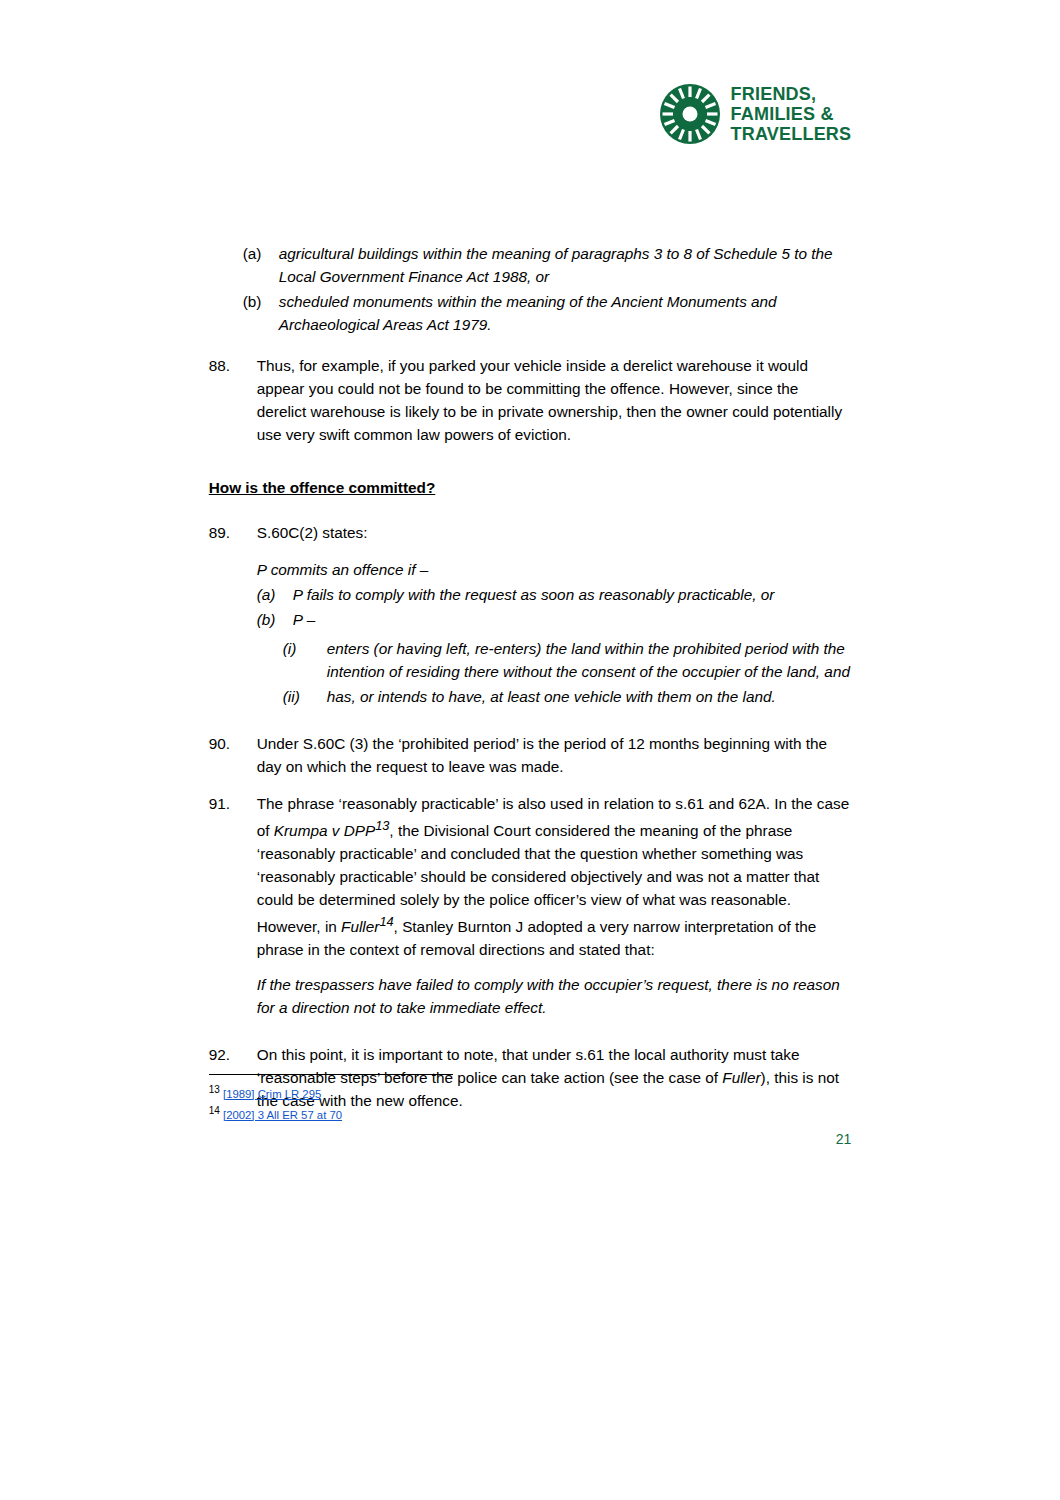Friends, Families & Travellers
(a) agricultural buildings within the meaning of paragraphs 3 to 8 of Schedule 5 to the Local Government Finance Act 1988, or
(b) scheduled monuments within the meaning of the Ancient Monuments and Archaeological Areas Act 1979.
88. Thus, for example, if you parked your vehicle inside a derelict warehouse it would appear you could not be found to be committing the offence. However, since the derelict warehouse is likely to be in private ownership, then the owner could potentially use very swift common law powers of eviction.
How is the offence committed?
89. S.60C(2) states:
P commits an offence if –
(a) P fails to comply with the request as soon as reasonably practicable, or
(b) P –
(i) enters (or having left, re-enters) the land within the prohibited period with the intention of residing there without the consent of the occupier of the land, and
(ii) has, or intends to have, at least one vehicle with them on the land.
90. Under S.60C (3) the ‘prohibited period’ is the period of 12 months beginning with the day on which the request to leave was made.
91. The phrase ‘reasonably practicable’ is also used in relation to s.61 and 62A. In the case of Krumpa v DPP13, the Divisional Court considered the meaning of the phrase ‘reasonably practicable’ and concluded that the question whether something was ‘reasonably practicable’ should be considered objectively and was not a matter that could be determined solely by the police officer’s view of what was reasonable. However, in Fuller14, Stanley Burnton J adopted a very narrow interpretation of the phrase in the context of removal directions and stated that:
If the trespassers have failed to comply with the occupier’s request, there is no reason for a direction not to take immediate effect.
92. On this point, it is important to note, that under s.61 the local authority must take ‘reasonable steps’ before the police can take action (see the case of Fuller), this is not the case with the new offence.
13 [1989] Crim LR 295
14 [2002] 3 All ER 57 at 70
21